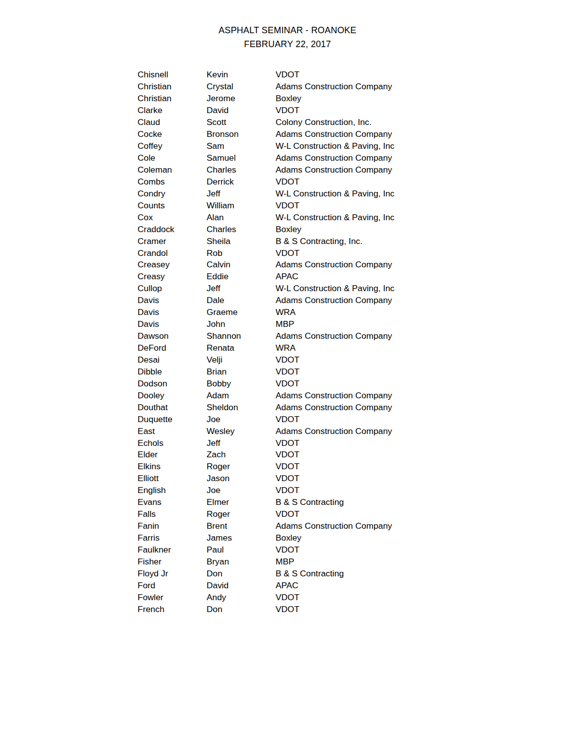ASPHALT SEMINAR - ROANOKE
FEBRUARY 22, 2017
| Chisnell | Kevin | VDOT |
| Christian | Crystal | Adams Construction Company |
| Christian | Jerome | Boxley |
| Clarke | David | VDOT |
| Claud | Scott | Colony Construction, Inc. |
| Cocke | Bronson | Adams Construction Company |
| Coffey | Sam | W-L Construction & Paving, Inc |
| Cole | Samuel | Adams Construction Company |
| Coleman | Charles | Adams Construction Company |
| Combs | Derrick | VDOT |
| Condry | Jeff | W-L Construction & Paving, Inc |
| Counts | William | VDOT |
| Cox | Alan | W-L Construction & Paving, Inc |
| Craddock | Charles | Boxley |
| Cramer | Sheila | B & S Contracting, Inc. |
| Crandol | Rob | VDOT |
| Creasey | Calvin | Adams Construction Company |
| Creasy | Eddie | APAC |
| Cullop | Jeff | W-L Construction & Paving, Inc |
| Davis | Dale | Adams Construction Company |
| Davis | Graeme | WRA |
| Davis | John | MBP |
| Dawson | Shannon | Adams Construction Company |
| DeFord | Renata | WRA |
| Desai | Velji | VDOT |
| Dibble | Brian | VDOT |
| Dodson | Bobby | VDOT |
| Dooley | Adam | Adams Construction Company |
| Douthat | Sheldon | Adams Construction Company |
| Duquette | Joe | VDOT |
| East | Wesley | Adams Construction Company |
| Echols | Jeff | VDOT |
| Elder | Zach | VDOT |
| Elkins | Roger | VDOT |
| Elliott | Jason | VDOT |
| English | Joe | VDOT |
| Evans | Elmer | B & S Contracting |
| Falls | Roger | VDOT |
| Fanin | Brent | Adams Construction Company |
| Farris | James | Boxley |
| Faulkner | Paul | VDOT |
| Fisher | Bryan | MBP |
| Floyd Jr | Don | B & S Contracting |
| Ford | David | APAC |
| Fowler | Andy | VDOT |
| French | Don | VDOT |